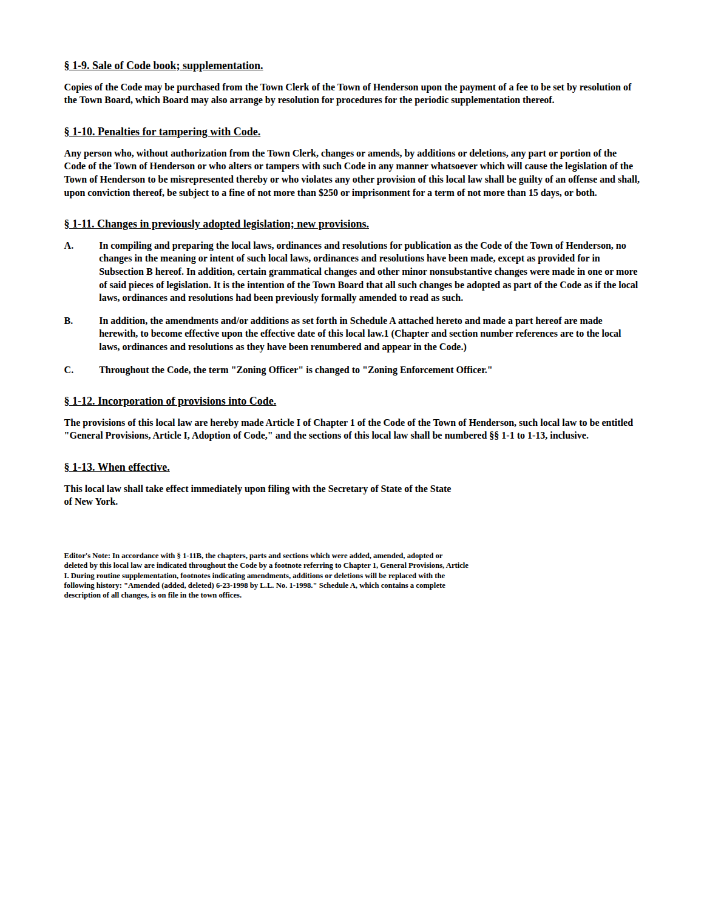§ 1-9. Sale of Code book; supplementation.
Copies of the Code may be purchased from the Town Clerk of the Town of Henderson upon the payment of a fee to be set by resolution of the Town Board, which Board may also arrange by resolution for procedures for the periodic supplementation thereof.
§ 1-10. Penalties for tampering with Code.
Any person who, without authorization from the Town Clerk, changes or amends, by additions or deletions, any part or portion of the Code of the Town of Henderson or who alters or tampers with such Code in any manner whatsoever which will cause the legislation of the Town of Henderson to be misrepresented thereby or who violates any other provision of this local law shall be guilty of an offense and shall, upon conviction thereof, be subject to a fine of not more than $250 or imprisonment for a term of not more than 15 days, or both.
§ 1-11. Changes in previously adopted legislation; new provisions.
A. In compiling and preparing the local laws, ordinances and resolutions for publication as the Code of the Town of Henderson, no changes in the meaning or intent of such local laws, ordinances and resolutions have been made, except as provided for in Subsection B hereof. In addition, certain grammatical changes and other minor nonsubstantive changes were made in one or more of said pieces of legislation. It is the intention of the Town Board that all such changes be adopted as part of the Code as if the local laws, ordinances and resolutions had been previously formally amended to read as such.
B. In addition, the amendments and/or additions as set forth in Schedule A attached hereto and made a part hereof are made herewith, to become effective upon the effective date of this local law.1 (Chapter and section number references are to the local laws, ordinances and resolutions as they have been renumbered and appear in the Code.)
C. Throughout the Code, the term "Zoning Officer" is changed to "Zoning Enforcement Officer."
§ 1-12. Incorporation of provisions into Code.
The provisions of this local law are hereby made Article I of Chapter 1 of the Code of the Town of Henderson, such local law to be entitled "General Provisions, Article I, Adoption of Code," and the sections of this local law shall be numbered §§ 1-1 to 1-13, inclusive.
§ 1-13. When effective.
This local law shall take effect immediately upon filing with the Secretary of State of the State
of New York.
Editor's Note: In accordance with § 1-11B, the chapters, parts and sections which were added, amended, adopted or
deleted by this local law are indicated throughout the Code by a footnote referring to Chapter 1, General Provisions, Article
I. During routine supplementation, footnotes indicating amendments, additions or deletions will be replaced with the
following history: "Amended (added, deleted) 6-23-1998 by L.L. No. 1-1998." Schedule A, which contains a complete
description of all changes, is on file in the town offices.